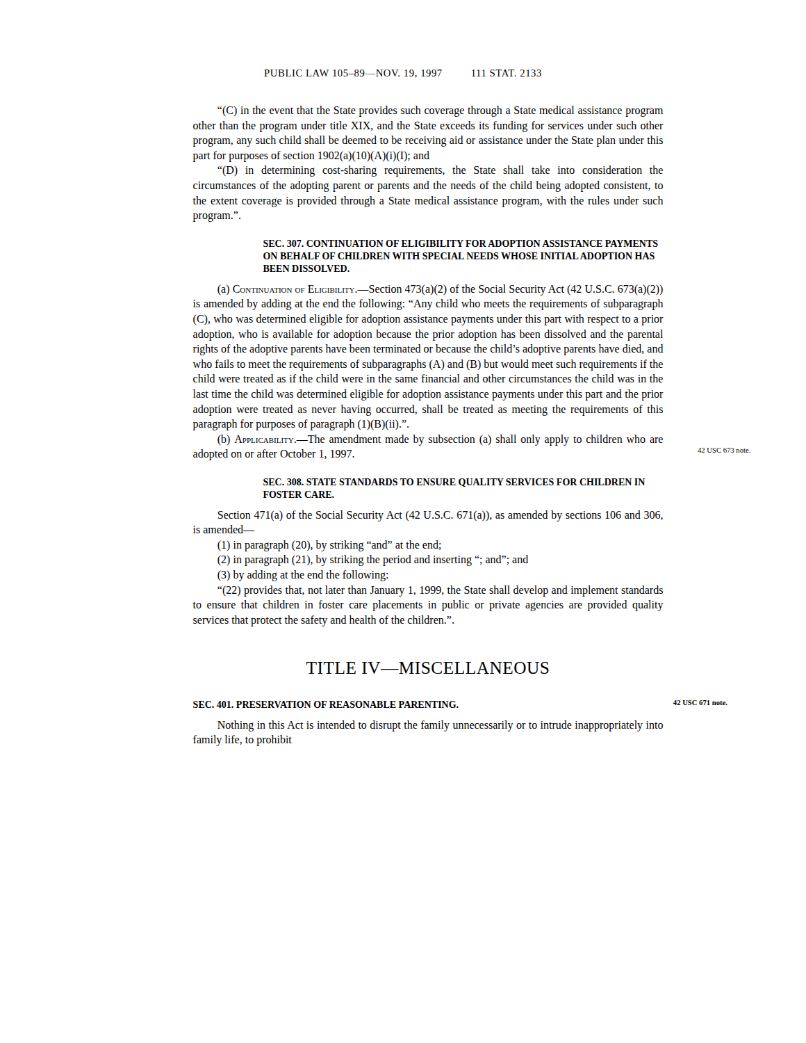PUBLIC LAW 105–89—NOV. 19, 1997 111 STAT. 2133
“(C) in the event that the State provides such coverage through a State medical assistance program other than the program under title XIX, and the State exceeds its funding for services under such other program, any such child shall be deemed to be receiving aid or assistance under the State plan under this part for purposes of section 1902(a)(10)(A)(i)(I); and
“(D) in determining cost-sharing requirements, the State shall take into consideration the circumstances of the adopting parent or parents and the needs of the child being adopted consistent, to the extent coverage is provided through a State medical assistance program, with the rules under such program.”.
SEC. 307. CONTINUATION OF ELIGIBILITY FOR ADOPTION ASSISTANCE PAYMENTS ON BEHALF OF CHILDREN WITH SPECIAL NEEDS WHOSE INITIAL ADOPTION HAS BEEN DISSOLVED.
(a) Continuation of Eligibility.—Section 473(a)(2) of the Social Security Act (42 U.S.C. 673(a)(2)) is amended by adding at the end the following: “Any child who meets the requirements of subparagraph (C), who was determined eligible for adoption assistance payments under this part with respect to a prior adoption, who is available for adoption because the prior adoption has been dissolved and the parental rights of the adoptive parents have been terminated or because the child’s adoptive parents have died, and who fails to meet the requirements of subparagraphs (A) and (B) but would meet such requirements if the child were treated as if the child were in the same financial and other circumstances the child was in the last time the child was determined eligible for adoption assistance payments under this part and the prior adoption were treated as never having occurred, shall be treated as meeting the requirements of this paragraph for purposes of paragraph (1)(B)(ii).”.
(b) Applicability.—The amendment made by subsection (a) shall only apply to children who are adopted on or after October 1, 1997.42 USC 673 note.
SEC. 308. STATE STANDARDS TO ENSURE QUALITY SERVICES FOR CHILDREN IN FOSTER CARE.
Section 471(a) of the Social Security Act (42 U.S.C. 671(a)), as amended by sections 106 and 306, is amended—
(1) in paragraph (20), by striking “and” at the end;
(2) in paragraph (21), by striking the period and inserting “; and”; and
(3) by adding at the end the following:
“(22) provides that, not later than January 1, 1999, the State shall develop and implement standards to ensure that children in foster care placements in public or private agencies are provided quality services that protect the safety and health of the children.”.
TITLE IV—MISCELLANEOUS
SEC. 401. PRESERVATION OF REASONABLE PARENTING.42 USC 671 note.
Nothing in this Act is intended to disrupt the family unnecessarily or to intrude inappropriately into family life, to prohibit